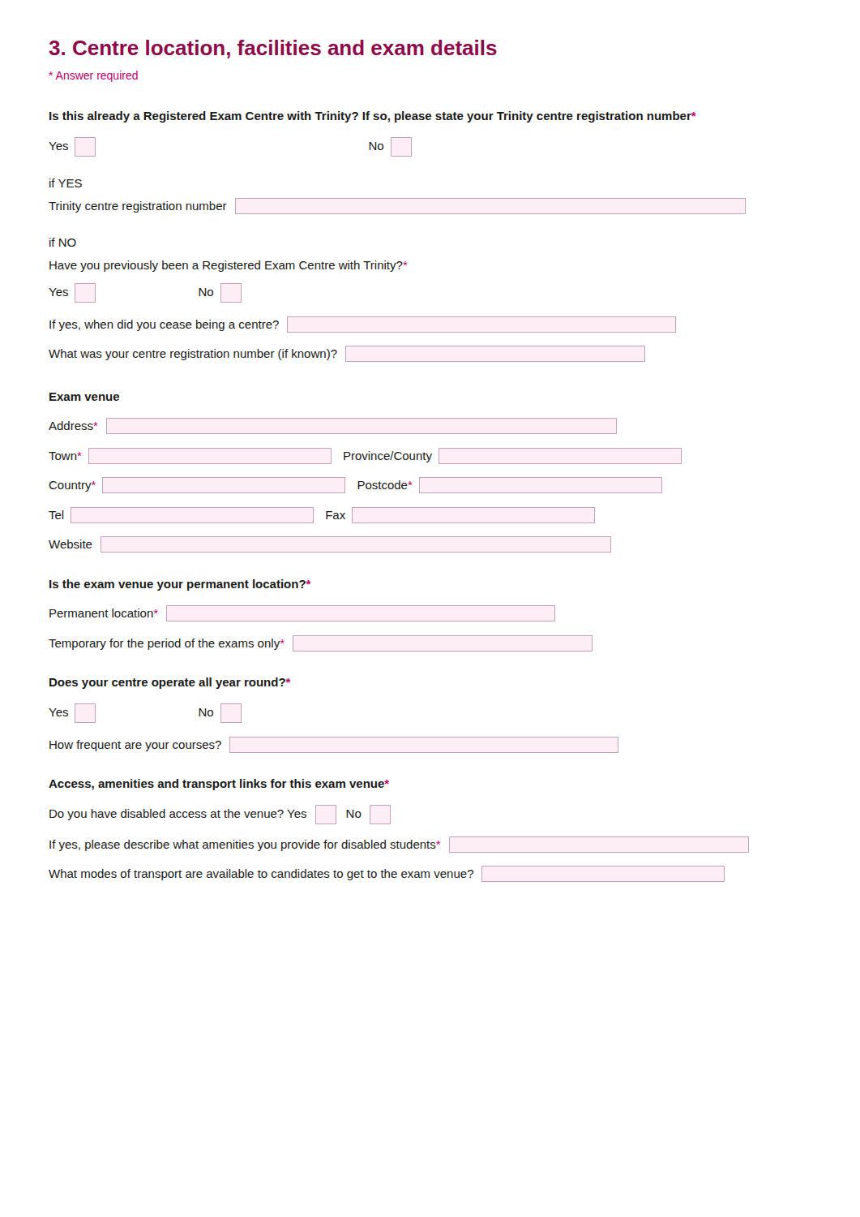3. Centre location, facilities and exam details
* Answer required
Is this already a Registered Exam Centre with Trinity? If so, please state your Trinity centre registration number*
Yes No
if YES
Trinity centre registration number
if NO
Have you previously been a Registered Exam Centre with Trinity?*
Yes No
If yes, when did you cease being a centre?
What was your centre registration number (if known)?
Exam venue
Address*
Town* Province/County
Country* Postcode*
Tel Fax
Website
Is the exam venue your permanent location?*
Permanent location*
Temporary for the period of the exams only*
Does your centre operate all year round?*
Yes No
How frequent are your courses?
Access, amenities and transport links for this exam venue*
Do you have disabled access at the venue? Yes No
If yes, please describe what amenities you provide for disabled students*
What modes of transport are available to candidates to get to the exam venue?